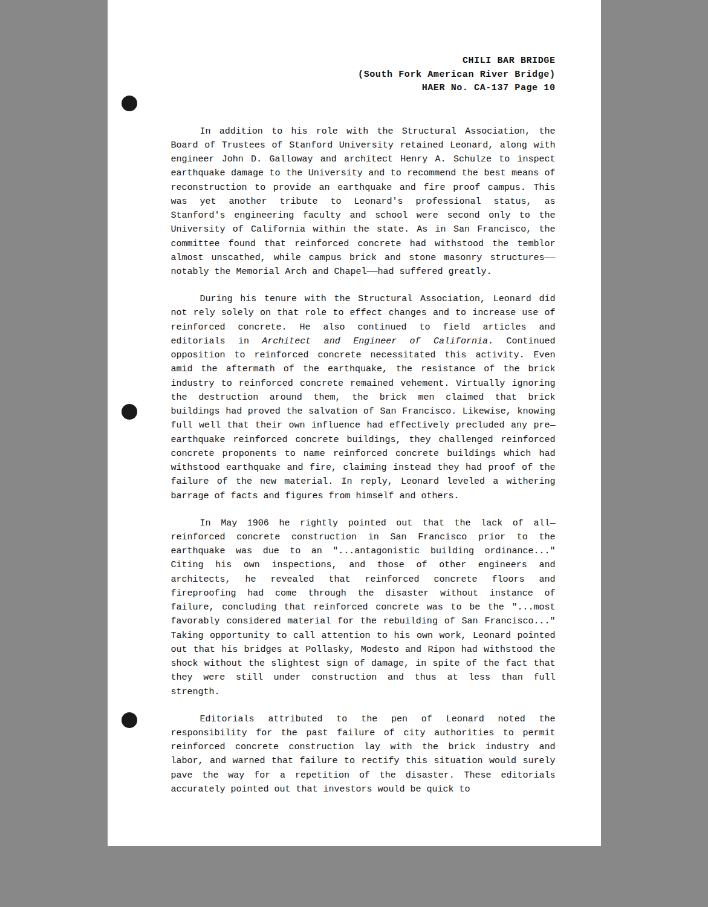CHILI BAR BRIDGE
(South Fork American River Bridge)
HAER No. CA-137 Page 10
In addition to his role with the Structural Association, the Board of Trustees of Stanford University retained Leonard, along with engineer John D. Galloway and architect Henry A. Schulze to inspect earthquake damage to the University and to recommend the best means of reconstruction to provide an earthquake and fire proof campus. This was yet another tribute to Leonard's professional status, as Stanford's engineering faculty and school were second only to the University of California within the state. As in San Francisco, the committee found that reinforced concrete had withstood the temblor almost unscathed, while campus brick and stone masonry structures——notably the Memorial Arch and Chapel——had suffered greatly.
During his tenure with the Structural Association, Leonard did not rely solely on that role to effect changes and to increase use of reinforced concrete. He also continued to field articles and editorials in Architect and Engineer of California. Continued opposition to reinforced concrete necessitated this activity. Even amid the aftermath of the earthquake, the resistance of the brick industry to reinforced concrete remained vehement. Virtually ignoring the destruction around them, the brick men claimed that brick buildings had proved the salvation of San Francisco. Likewise, knowing full well that their own influence had effectively precluded any pre—earthquake reinforced concrete buildings, they challenged reinforced concrete proponents to name reinforced concrete buildings which had withstood earthquake and fire, claiming instead they had proof of the failure of the new material. In reply, Leonard leveled a withering barrage of facts and figures from himself and others.
In May 1906 he rightly pointed out that the lack of all—reinforced concrete construction in San Francisco prior to the earthquake was due to an "...antagonistic building ordinance..." Citing his own inspections, and those of other engineers and architects, he revealed that reinforced concrete floors and fireproofing had come through the disaster without instance of failure, concluding that reinforced concrete was to be the "...most favorably considered material for the rebuilding of San Francisco..." Taking opportunity to call attention to his own work, Leonard pointed out that his bridges at Pollasky, Modesto and Ripon had withstood the shock without the slightest sign of damage, in spite of the fact that they were still under construction and thus at less than full strength.
Editorials attributed to the pen of Leonard noted the responsibility for the past failure of city authorities to permit reinforced concrete construction lay with the brick industry and labor, and warned that failure to rectify this situation would surely pave the way for a repetition of the disaster. These editorials accurately pointed out that investors would be quick to